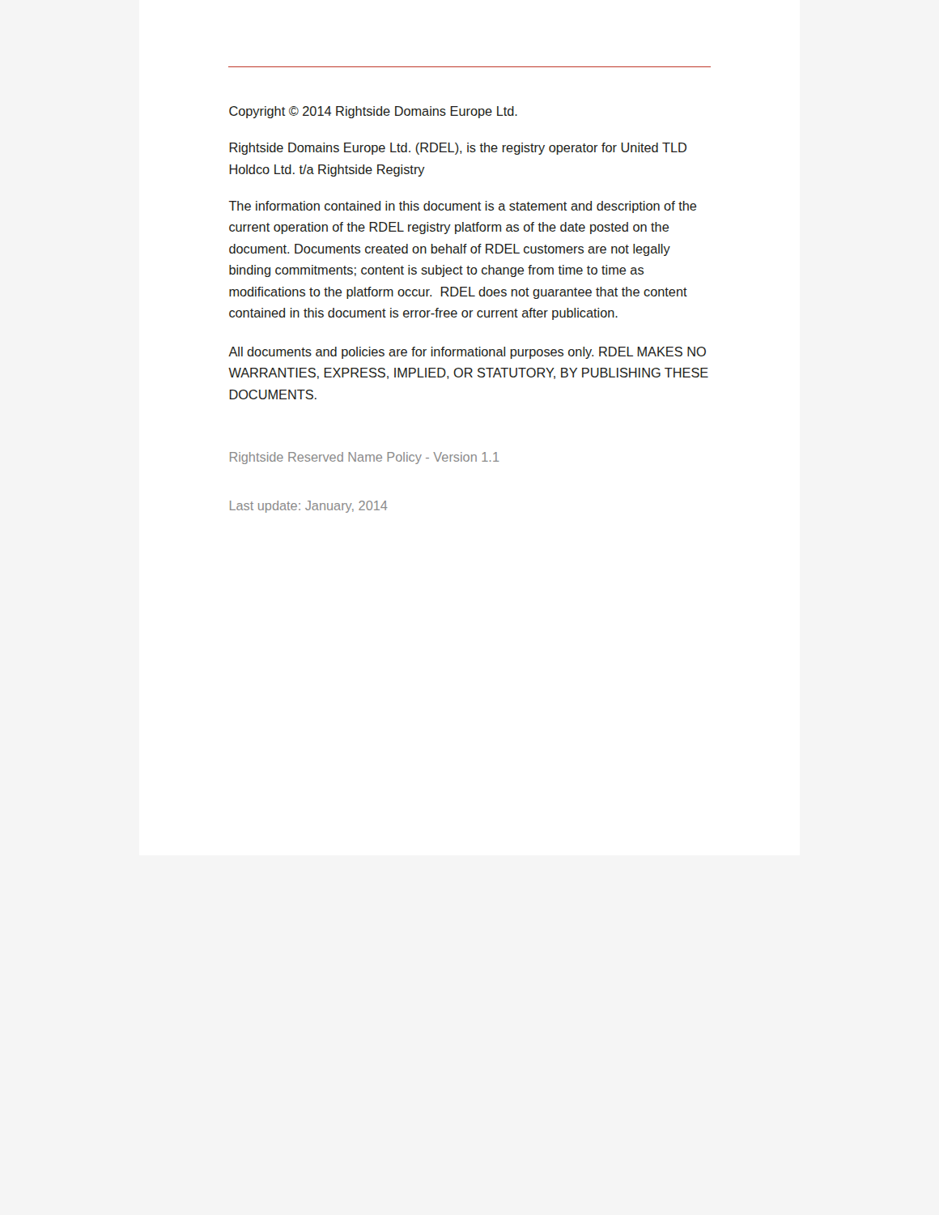Copyright © 2014 Rightside Domains Europe Ltd.
Rightside Domains Europe Ltd. (RDEL), is the registry operator for United TLD Holdco Ltd. t/a Rightside Registry
The information contained in this document is a statement and description of the current operation of the RDEL registry platform as of the date posted on the document. Documents created on behalf of RDEL customers are not legally binding commitments; content is subject to change from time to time as modifications to the platform occur. RDEL does not guarantee that the content contained in this document is error-free or current after publication.
All documents and policies are for informational purposes only. RDEL MAKES NO WARRANTIES, EXPRESS, IMPLIED, OR STATUTORY, BY PUBLISHING THESE DOCUMENTS.
Rightside Reserved Name Policy - Version 1.1
Last update: January, 2014